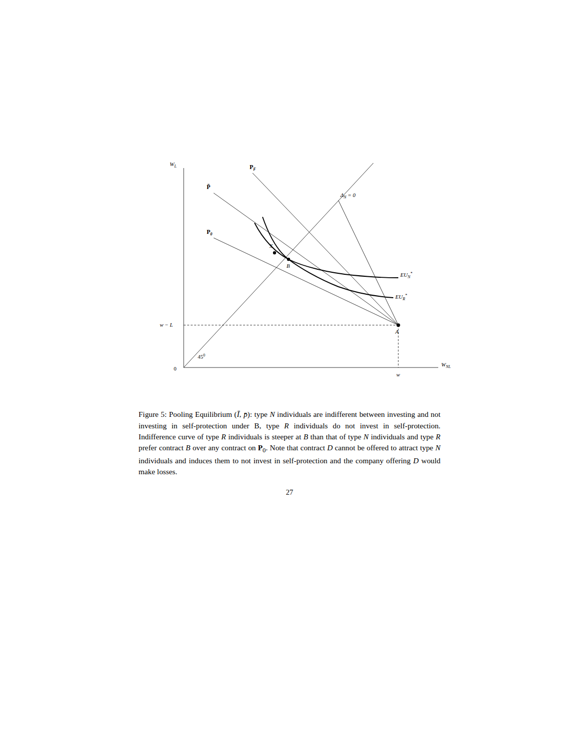WL WNL 0 450 ΔN = 0 PF P̄ P0 EUN* EUR* X B A w − L w
Figure 5: Pooling Equilibrium (Ī, p̄): type N individuals are indifferent between investing and not investing in self-protection under B, type R individuals do not invest in self-protection. Indifference curve of type R individuals is steeper at B than that of type N individuals and type R prefer contract B over any contract on P0. Note that contract D cannot be offered to attract type N individuals and induces them to not invest in self-protection and the company offering D would make losses.
27